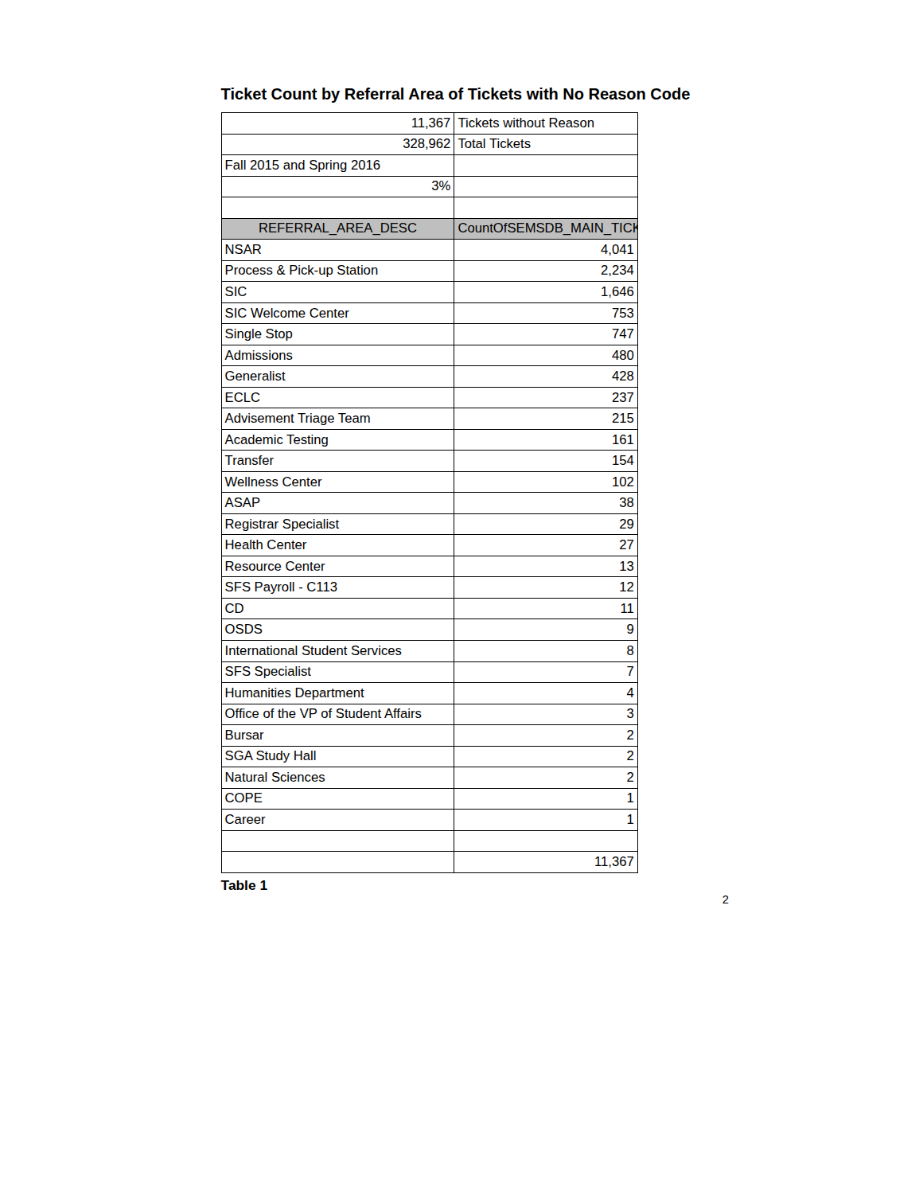Ticket Count by Referral Area of Tickets with No Reason Code
| 11,367 | Tickets without Reason |
| 328,962 | Total Tickets |
| Fall 2015 and Spring 2016 | |
| 3% | |
| REFERRAL_AREA_DESC | CountOfSEMSDB_MAIN_TICKET_ID |
| NSAR | 4,041 |
| Process & Pick-up Station | 2,234 |
| SIC | 1,646 |
| SIC Welcome Center | 753 |
| Single Stop | 747 |
| Admissions | 480 |
| Generalist | 428 |
| ECLC | 237 |
| Advisement Triage Team | 215 |
| Academic Testing | 161 |
| Transfer | 154 |
| Wellness Center | 102 |
| ASAP | 38 |
| Registrar Specialist | 29 |
| Health Center | 27 |
| Resource Center | 13 |
| SFS Payroll - C113 | 12 |
| CD | 11 |
| OSDS | 9 |
| International Student Services | 8 |
| SFS Specialist | 7 |
| Humanities Department | 4 |
| Office of the VP of Student Affairs | 3 |
| Bursar | 2 |
| SGA Study Hall | 2 |
| Natural Sciences | 2 |
| COPE | 1 |
| Career | 1 |
| | 11,367 |
Table 1
2